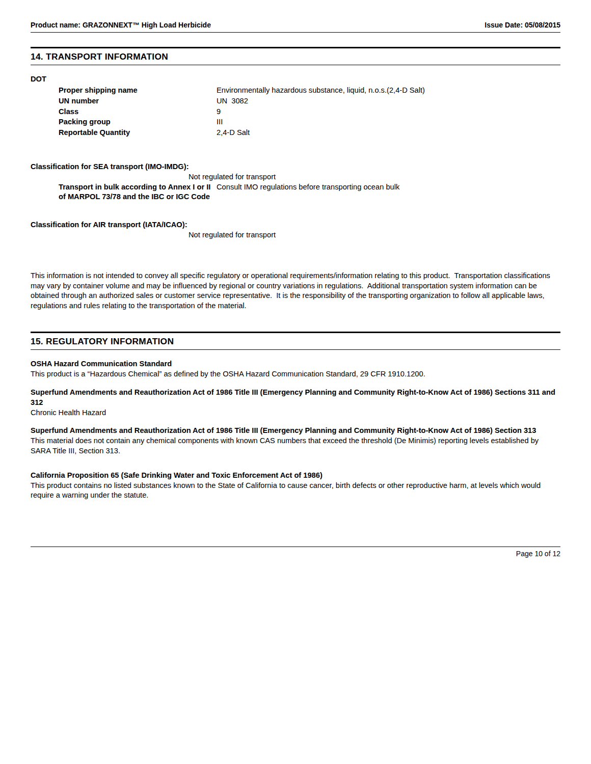Product name: GRAZONNEXT™ High Load Herbicide Issue Date: 05/08/2015
14. TRANSPORT INFORMATION
DOT
| Proper shipping name | Environmentally hazardous substance, liquid, n.o.s.(2,4-D Salt) |
| UN number | UN 3082 |
| Class | 9 |
| Packing group | III |
| Reportable Quantity | 2,4-D Salt |
Classification for SEA transport (IMO-IMDG):
Not regulated for transport
| Transport in bulk according to Annex I or II of MARPOL 73/78 and the IBC or IGC Code | Consult IMO regulations before transporting ocean bulk |
Classification for AIR transport (IATA/ICAO):
Not regulated for transport
This information is not intended to convey all specific regulatory or operational requirements/information relating to this product. Transportation classifications may vary by container volume and may be influenced by regional or country variations in regulations. Additional transportation system information can be obtained through an authorized sales or customer service representative. It is the responsibility of the transporting organization to follow all applicable laws, regulations and rules relating to the transportation of the material.
15. REGULATORY INFORMATION
OSHA Hazard Communication Standard
This product is a “Hazardous Chemical” as defined by the OSHA Hazard Communication Standard, 29 CFR 1910.1200.
Superfund Amendments and Reauthorization Act of 1986 Title III (Emergency Planning and Community Right-to-Know Act of 1986) Sections 311 and 312
Chronic Health Hazard
Superfund Amendments and Reauthorization Act of 1986 Title III (Emergency Planning and Community Right-to-Know Act of 1986) Section 313
This material does not contain any chemical components with known CAS numbers that exceed the threshold (De Minimis) reporting levels established by SARA Title III, Section 313.
California Proposition 65 (Safe Drinking Water and Toxic Enforcement Act of 1986)
This product contains no listed substances known to the State of California to cause cancer, birth defects or other reproductive harm, at levels which would require a warning under the statute.
Page 10 of 12